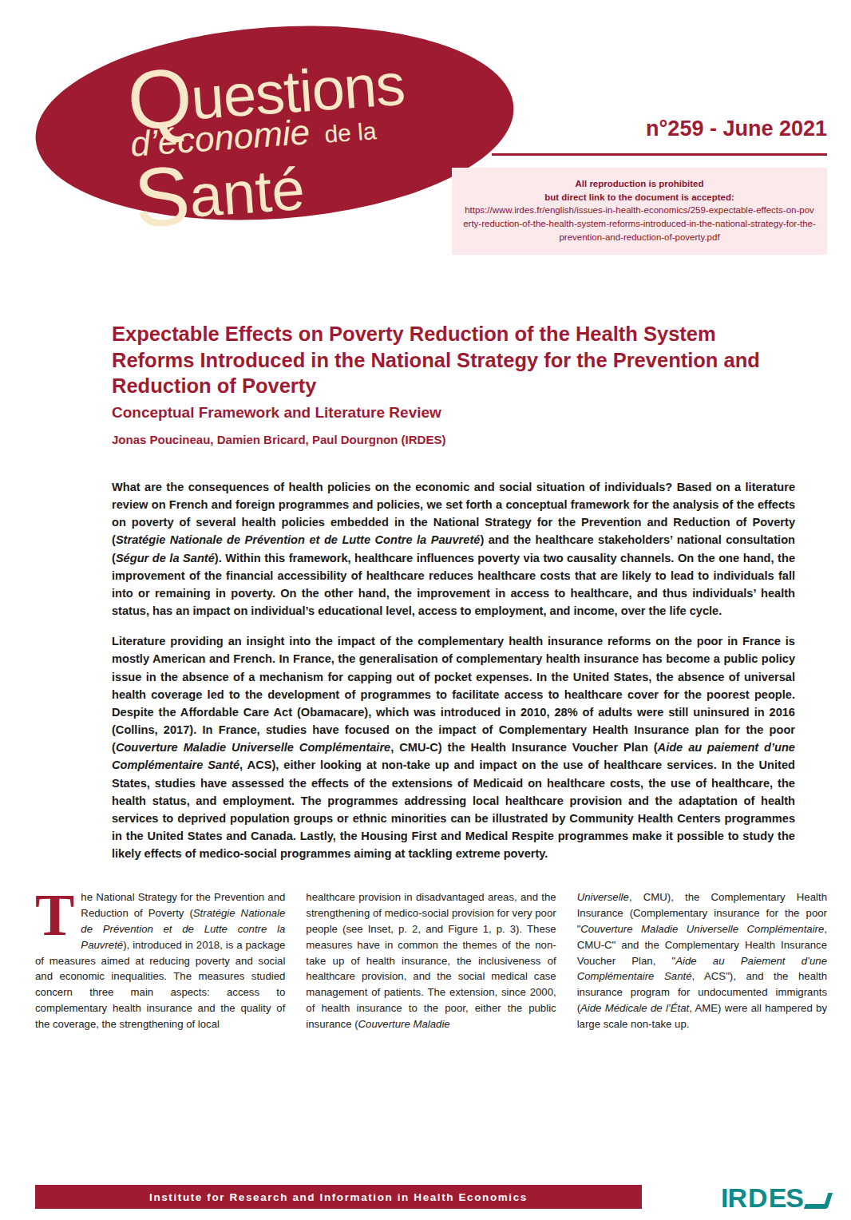Questions
d’économie de la
Santé
n°259 - June 2021
All reproduction is prohibited but direct link to the document is accepted: https://www.irdes.fr/english/issues-in-health-economics/259-expectable-effects-on-poverty-reduction-of-the-health-system-reforms-introduced-in-the-national-strategy-for-the-prevention-and-reduction-of-poverty.pdf
Expectable Effects on Poverty Reduction of the Health System Reforms Introduced in the National Strategy for the Prevention and Reduction of Poverty
Conceptual Framework and Literature Review
Jonas Poucineau, Damien Bricard, Paul Dourgnon (IRDES)
What are the consequences of health policies on the economic and social situation of individuals? Based on a literature review on French and foreign programmes and policies, we set forth a conceptual framework for the analysis of the effects on poverty of several health policies embedded in the National Strategy for the Prevention and Reduction of Poverty (Stratégie Nationale de Prévention et de Lutte Contre la Pauvreté) and the healthcare stakeholders’ national consultation (Ségur de la Santé). Within this framework, healthcare influences poverty via two causality channels. On the one hand, the improvement of the financial accessibility of healthcare reduces healthcare costs that are likely to lead to individuals fall into or remaining in poverty. On the other hand, the improvement in access to healthcare, and thus individuals’ health status, has an impact on individual’s educational level, access to employment, and income, over the life cycle.
Literature providing an insight into the impact of the complementary health insurance reforms on the poor in France is mostly American and French. In France, the generalisation of complementary health insurance has become a public policy issue in the absence of a mechanism for capping out of pocket expenses. In the United States, the absence of universal health coverage led to the development of programmes to facilitate access to healthcare cover for the poorest people. Despite the Affordable Care Act (Obamacare), which was introduced in 2010, 28% of adults were still uninsured in 2016 (Collins, 2017). In France, studies have focused on the impact of Complementary Health Insurance plan for the poor (Couverture Maladie Universelle Complémentaire, CMU-C) the Health Insurance Voucher Plan (Aide au paiement d’une Complémentaire Santé, ACS), either looking at non-take up and impact on the use of healthcare services. In the United States, studies have assessed the effects of the extensions of Medicaid on healthcare costs, the use of healthcare, the health status, and employment. The programmes addressing local healthcare provision and the adaptation of health services to deprived population groups or ethnic minorities can be illustrated by Community Health Centers programmes in the United States and Canada. Lastly, the Housing First and Medical Respite programmes make it possible to study the likely effects of medico-social programmes aiming at tackling extreme poverty.
T
he National Strategy for the Prevention and Reduction of Poverty (Stratégie Nationale de Prévention et de Lutte contre la Pauvreté), introduced in 2018, is a package of measures aimed at reducing poverty and social and economic inequalities. The measures studied concern three main aspects: access to complementary health insurance and the quality of the coverage, the strengthening of local
healthcare provision in disadvantaged areas, and the strengthening of medico-social provision for very poor people (see Inset, p. 2, and Figure 1, p. 3). These measures have in common the themes of the non-take up of health insurance, the inclusiveness of healthcare provision, and the social medical case management of patients. The extension, since 2000, of health insurance to the poor, either the public insurance (Couverture Maladie
Universelle, CMU), the Complementary Health Insurance (Complementary insurance for the poor "Couverture Maladie Universelle Complémentaire, CMU-C" and the Complementary Health Insurance Voucher Plan, "Aide au Paiement d’une Complémentaire Santé, ACS"), and the health insurance program for undocumented immigrants (Aide Médicale de l’État, AME) were all hampered by large scale non-take up.
Institute for Research and Information in Health Economics
IRDES